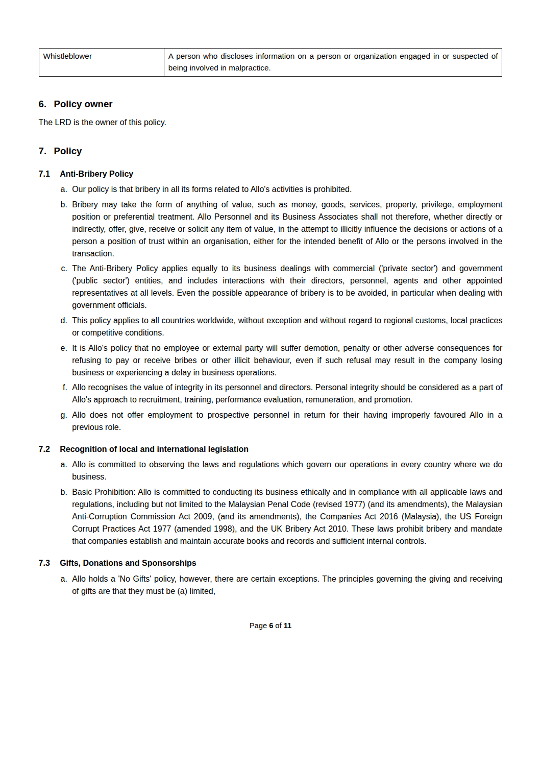| Whistleblower | A person who discloses information on a person or organization engaged in or suspected of being involved in malpractice. |
6. Policy owner
The LRD is the owner of this policy.
7. Policy
7.1 Anti-Bribery Policy
Our policy is that bribery in all its forms related to Allo's activities is prohibited.
Bribery may take the form of anything of value, such as money, goods, services, property, privilege, employment position or preferential treatment. Allo Personnel and its Business Associates shall not therefore, whether directly or indirectly, offer, give, receive or solicit any item of value, in the attempt to illicitly influence the decisions or actions of a person a position of trust within an organisation, either for the intended benefit of Allo or the persons involved in the transaction.
The Anti-Bribery Policy applies equally to its business dealings with commercial ('private sector') and government ('public sector') entities, and includes interactions with their directors, personnel, agents and other appointed representatives at all levels. Even the possible appearance of bribery is to be avoided, in particular when dealing with government officials.
This policy applies to all countries worldwide, without exception and without regard to regional customs, local practices or competitive conditions.
It is Allo's policy that no employee or external party will suffer demotion, penalty or other adverse consequences for refusing to pay or receive bribes or other illicit behaviour, even if such refusal may result in the company losing business or experiencing a delay in business operations.
Allo recognises the value of integrity in its personnel and directors. Personal integrity should be considered as a part of Allo's approach to recruitment, training, performance evaluation, remuneration, and promotion.
Allo does not offer employment to prospective personnel in return for their having improperly favoured Allo in a previous role.
7.2 Recognition of local and international legislation
Allo is committed to observing the laws and regulations which govern our operations in every country where we do business.
Basic Prohibition: Allo is committed to conducting its business ethically and in compliance with all applicable laws and regulations, including but not limited to the Malaysian Penal Code (revised 1977) (and its amendments), the Malaysian Anti-Corruption Commission Act 2009, (and its amendments), the Companies Act 2016 (Malaysia), the US Foreign Corrupt Practices Act 1977 (amended 1998), and the UK Bribery Act 2010. These laws prohibit bribery and mandate that companies establish and maintain accurate books and records and sufficient internal controls.
7.3 Gifts, Donations and Sponsorships
Allo holds a 'No Gifts' policy, however, there are certain exceptions. The principles governing the giving and receiving of gifts are that they must be (a) limited,
Page 6 of 11